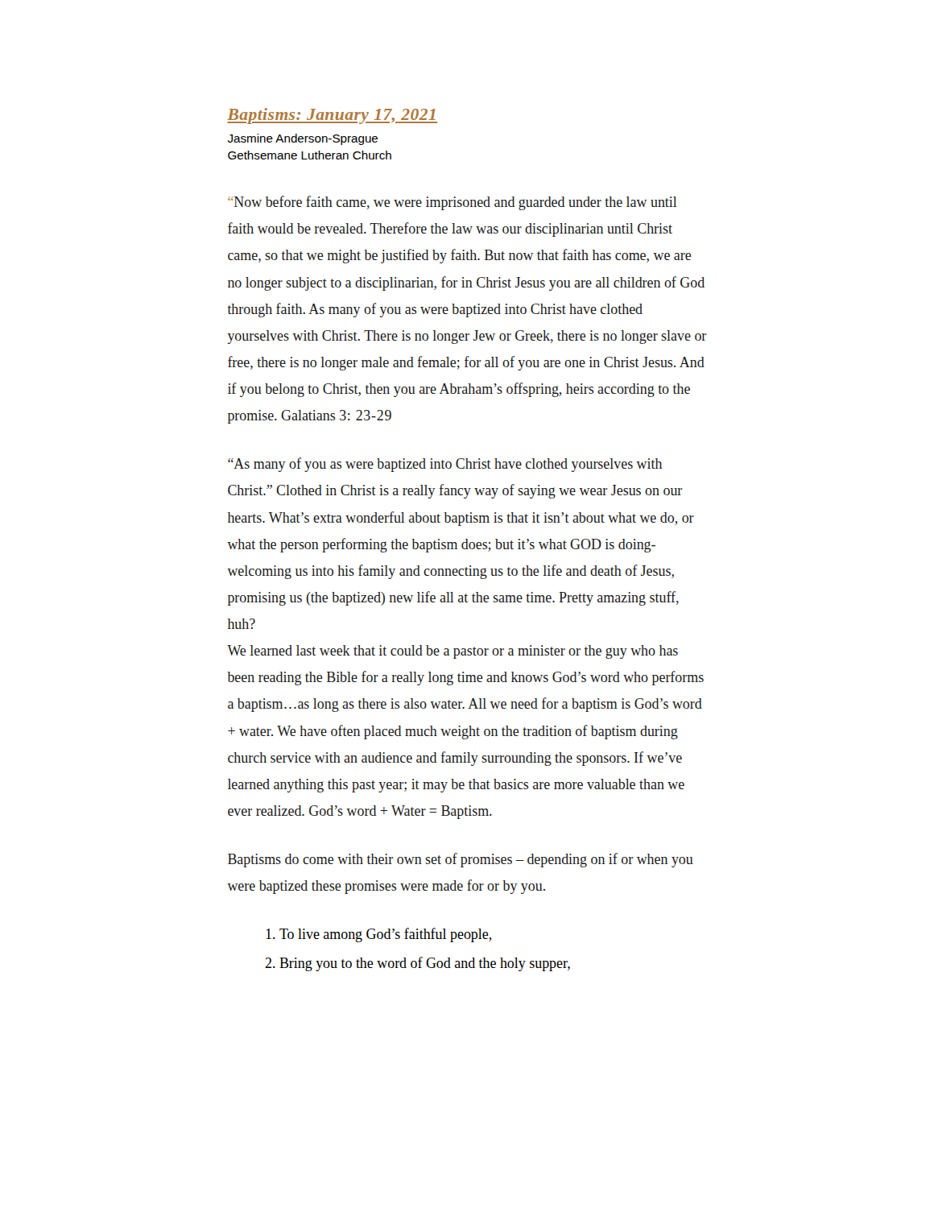Baptisms: January 17, 2021
Jasmine Anderson-Sprague
Gethsemane Lutheran Church
“Now before faith came, we were imprisoned and guarded under the law until faith would be revealed. Therefore the law was our disciplinarian until Christ came, so that we might be justified by faith. But now that faith has come, we are no longer subject to a disciplinarian, for in Christ Jesus you are all children of God through faith. As many of you as were baptized into Christ have clothed yourselves with Christ. There is no longer Jew or Greek, there is no longer slave or free, there is no longer male and female; for all of you are one in Christ Jesus. And if you belong to Christ, then you are Abraham’s offspring, heirs according to the promise. Galatians 3: 23-29
“As many of you as were baptized into Christ have clothed yourselves with Christ.” Clothed in Christ is a really fancy way of saying we wear Jesus on our hearts. What’s extra wonderful about baptism is that it isn’t about what we do, or what the person performing the baptism does; but it’s what GOD is doing- welcoming us into his family and connecting us to the life and death of Jesus, promising us (the baptized) new life all at the same time. Pretty amazing stuff, huh?
We learned last week that it could be a pastor or a minister or the guy who has been reading the Bible for a really long time and knows God’s word who performs a baptism…as long as there is also water. All we need for a baptism is God’s word + water. We have often placed much weight on the tradition of baptism during church service with an audience and family surrounding the sponsors. If we’ve learned anything this past year; it may be that basics are more valuable than we ever realized. God’s word + Water = Baptism.
Baptisms do come with their own set of promises – depending on if or when you were baptized these promises were made for or by you.
To live among God’s faithful people,
Bring you to the word of God and the holy supper,